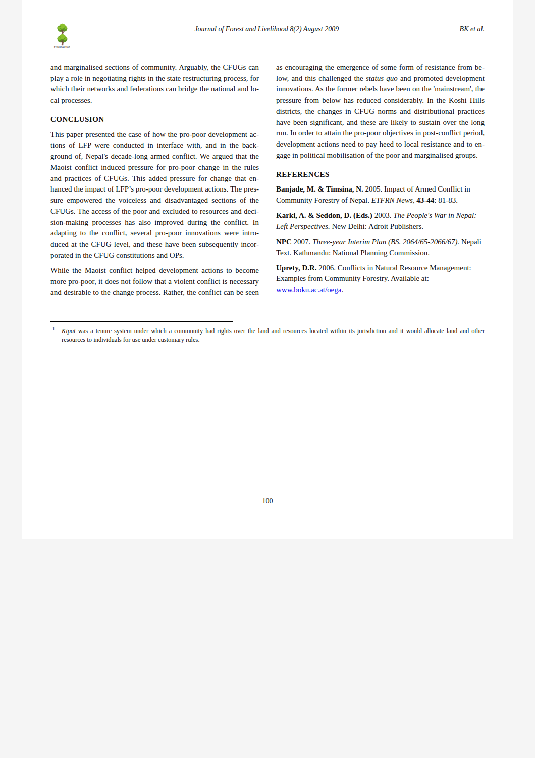🌳🌳 ForestAction
Journal of Forest and Livelihood 8(2) August 2009
BK et al.
and marginalised sections of community. Arguably, the CFUGs can play a role in negotiating rights in the state restructuring process, for which their networks and federations can bridge the national and local processes.
CONCLUSION
This paper presented the case of how the pro-poor development actions of LFP were conducted in interface with, and in the background of, Nepal's decade-long armed conflict. We argued that the Maoist conflict induced pressure for pro-poor change in the rules and practices of CFUGs. This added pressure for change that enhanced the impact of LFP’s pro-poor development actions. The pressure empowered the voiceless and disadvantaged sections of the CFUGs. The access of the poor and excluded to resources and decision-making processes has also improved during the conflict. In adapting to the conflict, several pro-poor innovations were introduced at the CFUG level, and these have been subsequently incorporated in the CFUG constitutions and OPs.
While the Maoist conflict helped development actions to become more pro-poor, it does not follow that a violent conflict is necessary and desirable to the change process. Rather, the conflict can be seen as encouraging the emergence of some form of resistance from below, and this challenged the status quo and promoted development innovations. As the former rebels have been on the 'mainstream', the pressure from below has reduced considerably. In the Koshi Hills districts, the changes in CFUG norms and distributional practices have been significant, and these are likely to sustain over the long run. In order to attain the pro-poor objectives in post-conflict period, development actions need to pay heed to local resistance and to engage in political mobilisation of the poor and marginalised groups.
REFERENCES
Banjade, M. & Timsina, N. 2005. Impact of Armed Conflict in Community Forestry of Nepal. ETFRN News, 43-44: 81-83.
Karki, A. & Seddon, D. (Eds.) 2003. The People's War in Nepal: Left Perspectives. New Delhi: Adroit Publishers.
NPC 2007. Three-year Interim Plan (BS. 2064/65-2066/67). Nepali Text. Kathmandu: National Planning Commission.
Uprety, D.R. 2006. Conflicts in Natural Resource Management: Examples from Community Forestry. Available at: www.boku.ac.at/oega.
1 Kipat was a tenure system under which a community had rights over the land and resources located within its jurisdiction and it would allocate land and other resources to individuals for use under customary rules.
100